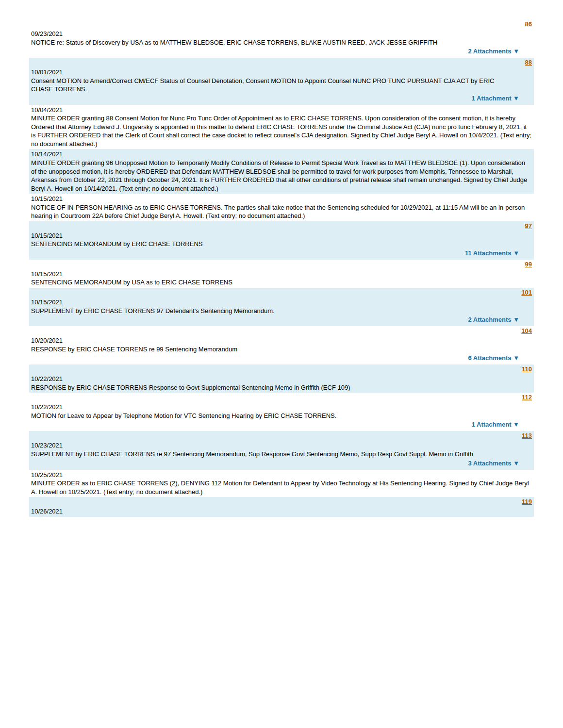| | 86 |
| 09/23/2021 NOTICE re: Status of Discovery by USA as to MATTHEW BLEDSOE, ERIC CHASE TORRENS, BLAKE AUSTIN REED, JACK JESSE GRIFFITH | |
| 2 Attachments ▼ |
| | 88 |
| 10/01/2021 Consent MOTION to Amend/Correct CM/ECF Status of Counsel Denotation, Consent MOTION to Appoint Counsel NUNC PRO TUNC PURSUANT CJA ACT by ERIC CHASE TORRENS. | |
| 1 Attachment ▼ |
| 10/04/2021 MINUTE ORDER granting 88 Consent Motion for Nunc Pro Tunc Order of Appointment as to ERIC CHASE TORRENS. Upon consideration of the consent motion, it is hereby Ordered that Attorney Edward J. Ungvarsky is appointed in this matter to defend ERIC CHASE TORRENS under the Criminal Justice Act (CJA) nunc pro tunc February 8, 2021; it is FURTHER ORDERED that the Clerk of Court shall correct the case docket to reflect counsel's CJA designation. Signed by Chief Judge Beryl A. Howell on 10/4/2021. (Text entry; no document attached.) |
| 10/14/2021 MINUTE ORDER granting 96 Unopposed Motion to Temporarily Modify Conditions of Release to Permit Special Work Travel as to MATTHEW BLEDSOE (1). Upon consideration of the unopposed motion, it is hereby ORDERED that Defendant MATTHEW BLEDSOE shall be permitted to travel for work purposes from Memphis, Tennessee to Marshall, Arkansas from October 22, 2021 through October 24, 2021. It is FURTHER ORDERED that all other conditions of pretrial release shall remain unchanged. Signed by Chief Judge Beryl A. Howell on 10/14/2021. (Text entry; no document attached.) |
| 10/15/2021 NOTICE OF IN-PERSON HEARING as to ERIC CHASE TORRENS. The parties shall take notice that the Sentencing scheduled for 10/29/2021, at 11:15 AM will be an in-person hearing in Courtroom 22A before Chief Judge Beryl A. Howell. (Text entry; no document attached.) |
| | 97 |
| 10/15/2021 SENTENCING MEMORANDUM by ERIC CHASE TORRENS | |
| 11 Attachments ▼ |
| | 99 |
| 10/15/2021 SENTENCING MEMORANDUM by USA as to ERIC CHASE TORRENS |
| | 101 |
| 10/15/2021 SUPPLEMENT by ERIC CHASE TORRENS 97 Defendant's Sentencing Memorandum. | |
| 2 Attachments ▼ |
| | 104 |
| 10/20/2021 RESPONSE by ERIC CHASE TORRENS re 99 Sentencing Memorandum | |
| 6 Attachments ▼ |
| | 110 |
| 10/22/2021 RESPONSE by ERIC CHASE TORRENS Response to Govt Supplemental Sentencing Memo in Griffith (ECF 109) |
| | 112 |
| 10/22/2021 MOTION for Leave to Appear by Telephone Motion for VTC Sentencing Hearing by ERIC CHASE TORRENS. | |
| 1 Attachment ▼ |
| | 113 |
| 10/23/2021 SUPPLEMENT by ERIC CHASE TORRENS re 97 Sentencing Memorandum, Sup Response Govt Sentencing Memo, Supp Resp Govt Suppl. Memo in Griffith | |
| 3 Attachments ▼ |
| 10/25/2021 MINUTE ORDER as to ERIC CHASE TORRENS (2), DENYING 112 Motion for Defendant to Appear by Video Technology at His Sentencing Hearing. Signed by Chief Judge Beryl A. Howell on 10/25/2021. (Text entry; no document attached.) |
| | 119 |
| 10/26/2021 |